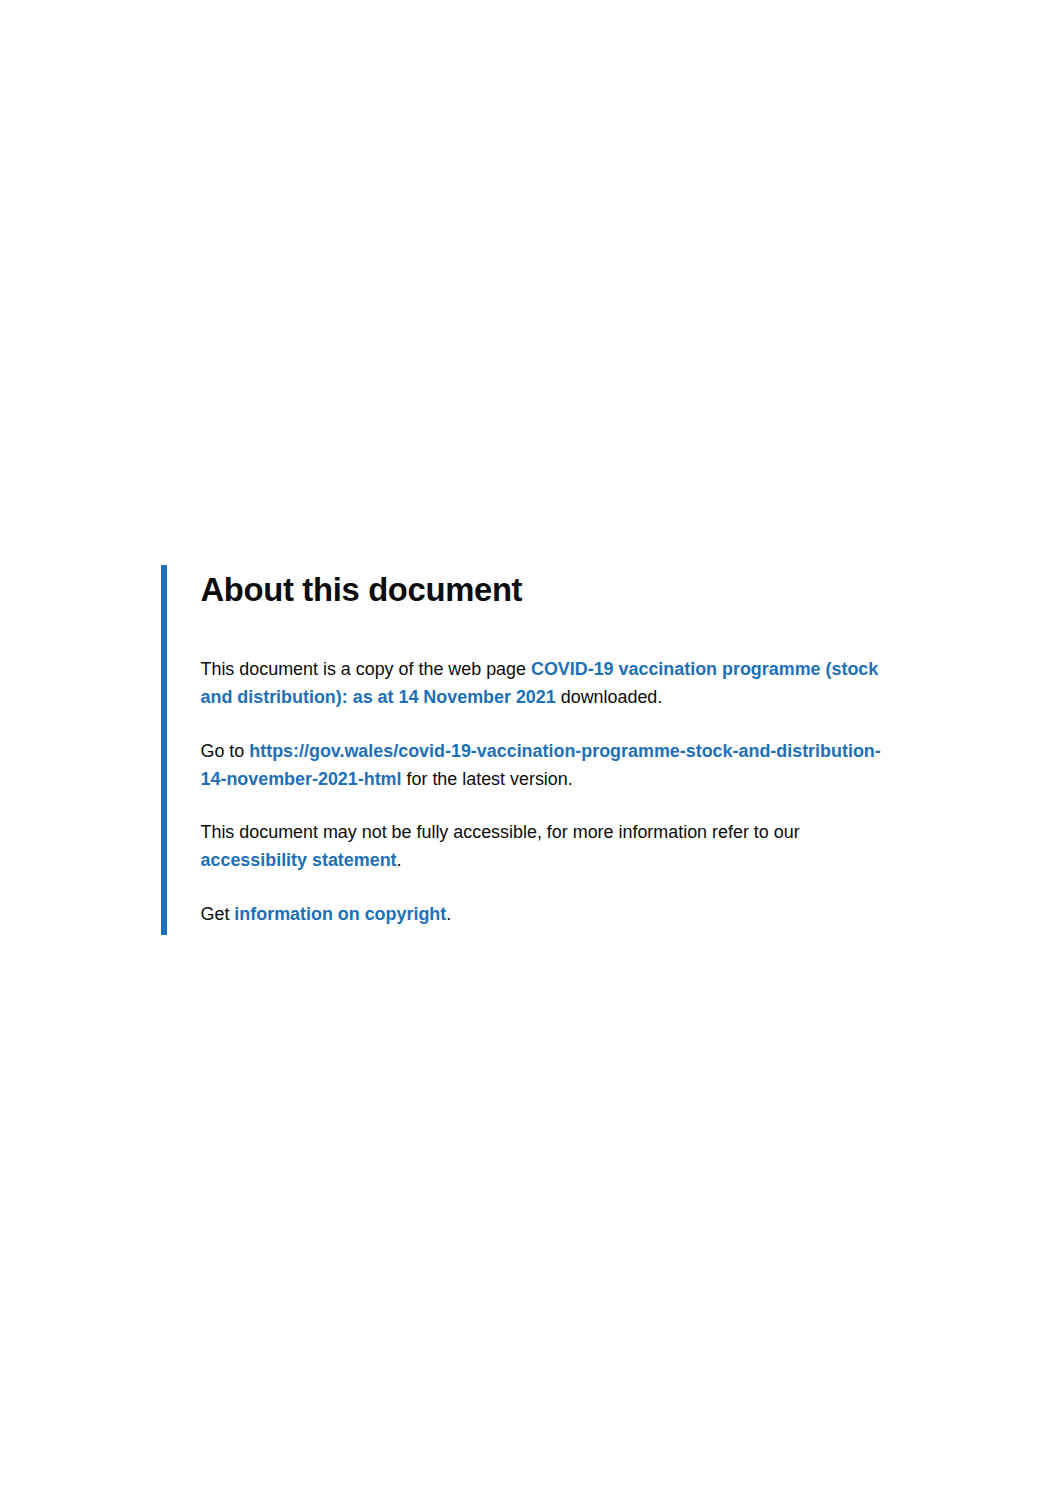About this document
This document is a copy of the web page COVID-19 vaccination programme (stock and distribution): as at 14 November 2021 downloaded.
Go to https://gov.wales/covid-19-vaccination-programme-stock-and-distribution-14-november-2021-html for the latest version.
This document may not be fully accessible, for more information refer to our accessibility statement.
Get information on copyright.